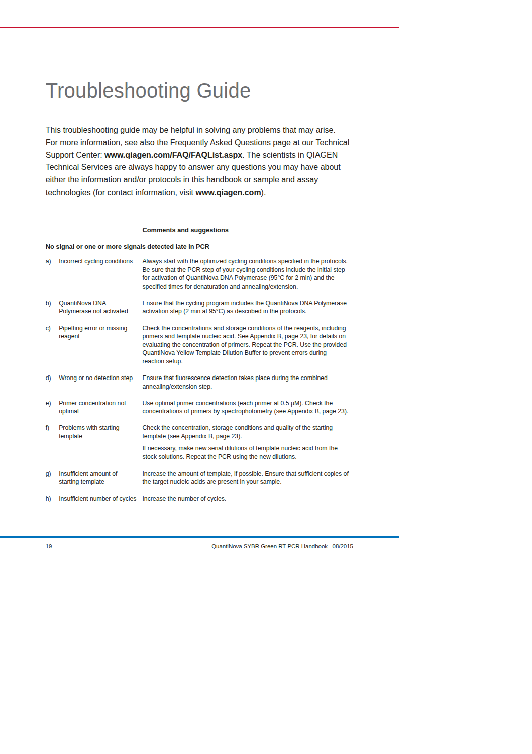Troubleshooting Guide
This troubleshooting guide may be helpful in solving any problems that may arise. For more information, see also the Frequently Asked Questions page at our Technical Support Center: www.qiagen.com/FAQ/FAQList.aspx. The scientists in QIAGEN Technical Services are always happy to answer any questions you may have about either the information and/or protocols in this handbook or sample and assay technologies (for contact information, visit www.qiagen.com).
| | | Comments and suggestions |
| No signal or one or more signals detected late in PCR |
| a) | Incorrect cycling conditions | Always start with the optimized cycling conditions specified in the protocols. Be sure that the PCR step of your cycling conditions include the initial step for activation of QuantiNova DNA Polymerase (95°C for 2 min) and the specified times for denaturation and annealing/extension. |
| b) | QuantiNova DNA Polymerase not activated | Ensure that the cycling program includes the QuantiNova DNA Polymerase activation step (2 min at 95°C) as described in the protocols. |
| c) | Pipetting error or missing reagent | Check the concentrations and storage conditions of the reagents, including primers and template nucleic acid. See Appendix B, page 23, for details on evaluating the concentration of primers. Repeat the PCR. Use the provided QuantiNova Yellow Template Dilution Buffer to prevent errors during reaction setup. |
| d) | Wrong or no detection step | Ensure that fluorescence detection takes place during the combined annealing/extension step. |
| e) | Primer concentration not optimal | Use optimal primer concentrations (each primer at 0.5 µM). Check the concentrations of primers by spectrophotometry (see Appendix B, page 23). |
| f) | Problems with starting template | Check the concentration, storage conditions and quality of the starting template (see Appendix B, page 23). If necessary, make new serial dilutions of template nucleic acid from the stock solutions. Repeat the PCR using the new dilutions. |
| g) | Insufficient amount of starting template | Increase the amount of template, if possible. Ensure that sufficient copies of the target nucleic acids are present in your sample. |
| h) | Insufficient number of cycles | Increase the number of cycles. |
19 QuantiNova SYBR Green RT-PCR Handbook 08/2015